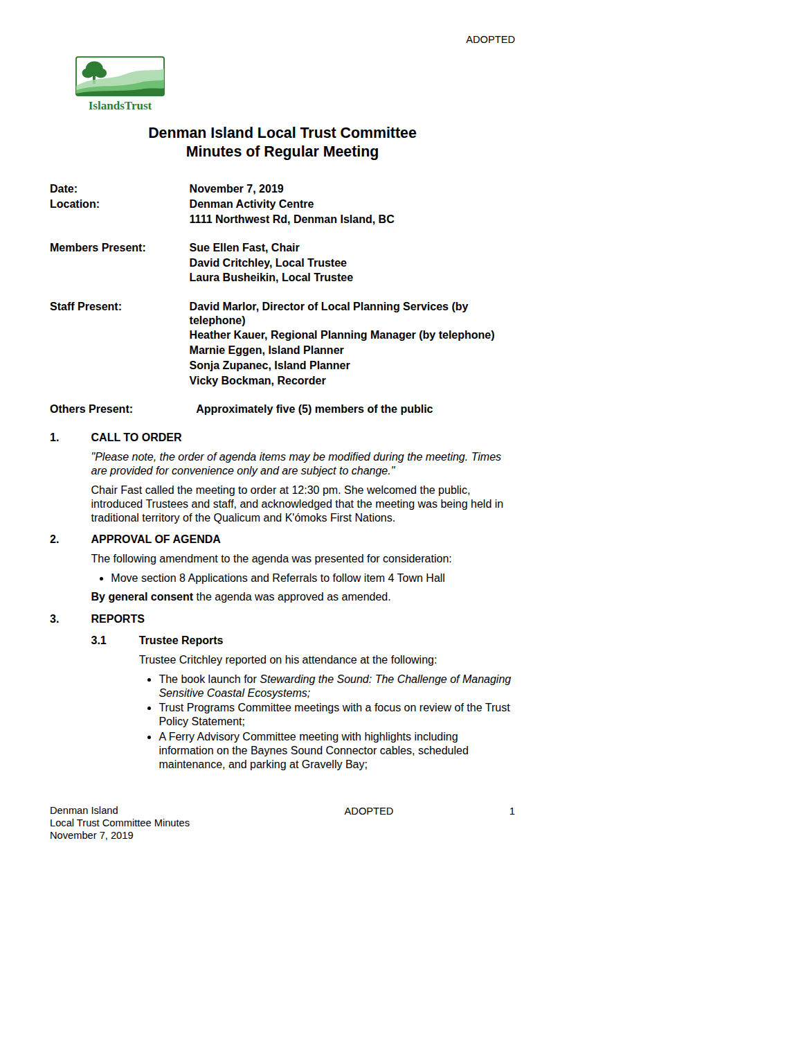ADOPTED
IslandsTrust
Denman Island Local Trust Committee
Minutes of Regular Meeting
| Date: | November 7, 2019 |
| Location: | Denman Activity Centre |
| | 1111 Northwest Rd, Denman Island, BC |
| Members Present: | Sue Ellen Fast, Chair |
| | David Critchley, Local Trustee |
| | Laura Busheikin, Local Trustee |
| Staff Present: | David Marlor, Director of Local Planning Services (by telephone) |
| | Heather Kauer, Regional Planning Manager (by telephone) |
| | Marnie Eggen, Island Planner |
| | Sonja Zupanec, Island Planner |
| | Vicky Bockman, Recorder |
| Others Present: | Approximately five (5) members of the public |
1. Call to Order
"Please note, the order of agenda items may be modified during the meeting. Times are provided for convenience only and are subject to change."
Chair Fast called the meeting to order at 12:30 pm. She welcomed the public, introduced Trustees and staff, and acknowledged that the meeting was being held in traditional territory of the Qualicum and K'ómoks First Nations.
2. Approval of Agenda
The following amendment to the agenda was presented for consideration:
Move section 8 Applications and Referrals to follow item 4 Town Hall
By general consent the agenda was approved as amended.
3. Reports
3.1 Trustee Reports
Trustee Critchley reported on his attendance at the following:
The book launch for Stewarding the Sound: The Challenge of Managing Sensitive Coastal Ecosystems;
Trust Programs Committee meetings with a focus on review of the Trust Policy Statement;
A Ferry Advisory Committee meeting with highlights including information on the Baynes Sound Connector cables, scheduled maintenance, and parking at Gravelly Bay;
Denman Island
Local Trust Committee Minutes
November 7, 2019
ADOPTED
1